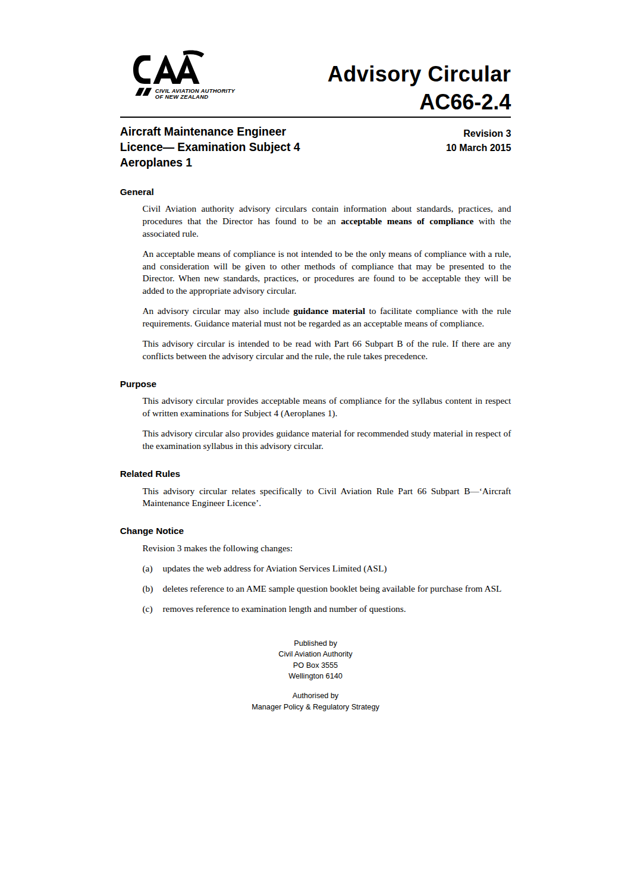CIVIL AVIATION AUTHORITY OF NEW ZEALAND
Advisory Circular
AC66-2.4
Revision 3
10 March 2015
Aircraft Maintenance Engineer
Licence— Examination Subject 4
Aeroplanes 1
General
Civil Aviation authority advisory circulars contain information about standards, practices, and procedures that the Director has found to be an acceptable means of compliance with the associated rule.
An acceptable means of compliance is not intended to be the only means of compliance with a rule, and consideration will be given to other methods of compliance that may be presented to the Director. When new standards, practices, or procedures are found to be acceptable they will be added to the appropriate advisory circular.
An advisory circular may also include guidance material to facilitate compliance with the rule requirements. Guidance material must not be regarded as an acceptable means of compliance.
This advisory circular is intended to be read with Part 66 Subpart B of the rule. If there are any conflicts between the advisory circular and the rule, the rule takes precedence.
Purpose
This advisory circular provides acceptable means of compliance for the syllabus content in respect of written examinations for Subject 4 (Aeroplanes 1).
This advisory circular also provides guidance material for recommended study material in respect of the examination syllabus in this advisory circular.
Related Rules
This advisory circular relates specifically to Civil Aviation Rule Part 66 Subpart B—‘Aircraft Maintenance Engineer Licence’.
Change Notice
Revision 3 makes the following changes:
(a) updates the web address for Aviation Services Limited (ASL)
(b) deletes reference to an AME sample question booklet being available for purchase from ASL
(c) removes reference to examination length and number of questions.
Published by
Civil Aviation Authority
PO Box 3555
Wellington 6140
Authorised by
Manager Policy & Regulatory Strategy